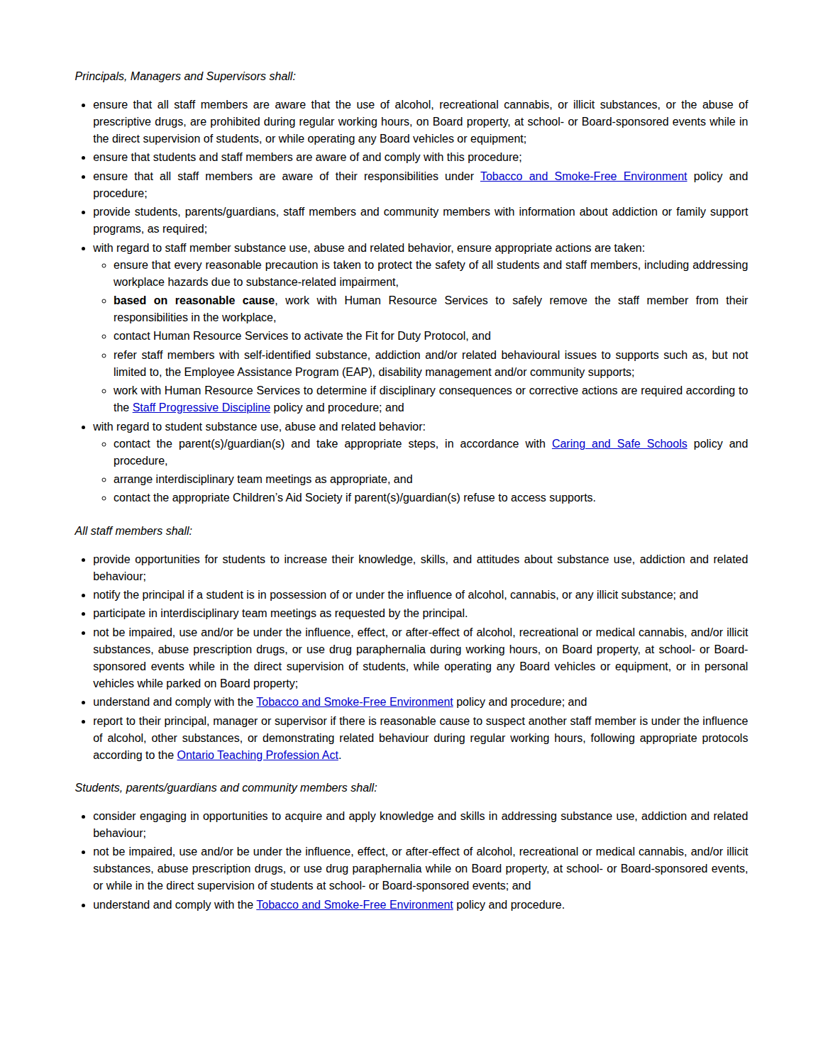Principals, Managers and Supervisors shall:
ensure that all staff members are aware that the use of alcohol, recreational cannabis, or illicit substances, or the abuse of prescriptive drugs, are prohibited during regular working hours, on Board property, at school- or Board-sponsored events while in the direct supervision of students, or while operating any Board vehicles or equipment;
ensure that students and staff members are aware of and comply with this procedure;
ensure that all staff members are aware of their responsibilities under Tobacco and Smoke-Free Environment policy and procedure;
provide students, parents/guardians, staff members and community members with information about addiction or family support programs, as required;
with regard to staff member substance use, abuse and related behavior, ensure appropriate actions are taken:
ensure that every reasonable precaution is taken to protect the safety of all students and staff members, including addressing workplace hazards due to substance-related impairment,
based on reasonable cause, work with Human Resource Services to safely remove the staff member from their responsibilities in the workplace,
contact Human Resource Services to activate the Fit for Duty Protocol, and
refer staff members with self-identified substance, addiction and/or related behavioural issues to supports such as, but not limited to, the Employee Assistance Program (EAP), disability management and/or community supports;
work with Human Resource Services to determine if disciplinary consequences or corrective actions are required according to the Staff Progressive Discipline policy and procedure; and
with regard to student substance use, abuse and related behavior:
contact the parent(s)/guardian(s) and take appropriate steps, in accordance with Caring and Safe Schools policy and procedure,
arrange interdisciplinary team meetings as appropriate, and
contact the appropriate Children’s Aid Society if parent(s)/guardian(s) refuse to access supports.
All staff members shall:
provide opportunities for students to increase their knowledge, skills, and attitudes about substance use, addiction and related behaviour;
notify the principal if a student is in possession of or under the influence of alcohol, cannabis, or any illicit substance; and
participate in interdisciplinary team meetings as requested by the principal.
not be impaired, use and/or be under the influence, effect, or after-effect of alcohol, recreational or medical cannabis, and/or illicit substances, abuse prescription drugs, or use drug paraphernalia during working hours, on Board property, at school- or Board-sponsored events while in the direct supervision of students, while operating any Board vehicles or equipment, or in personal vehicles while parked on Board property;
understand and comply with the Tobacco and Smoke-Free Environment policy and procedure; and
report to their principal, manager or supervisor if there is reasonable cause to suspect another staff member is under the influence of alcohol, other substances, or demonstrating related behaviour during regular working hours, following appropriate protocols according to the Ontario Teaching Profession Act.
Students, parents/guardians and community members shall:
consider engaging in opportunities to acquire and apply knowledge and skills in addressing substance use, addiction and related behaviour;
not be impaired, use and/or be under the influence, effect, or after-effect of alcohol, recreational or medical cannabis, and/or illicit substances, abuse prescription drugs, or use drug paraphernalia while on Board property, at school- or Board-sponsored events, or while in the direct supervision of students at school- or Board-sponsored events; and
understand and comply with the Tobacco and Smoke-Free Environment policy and procedure.